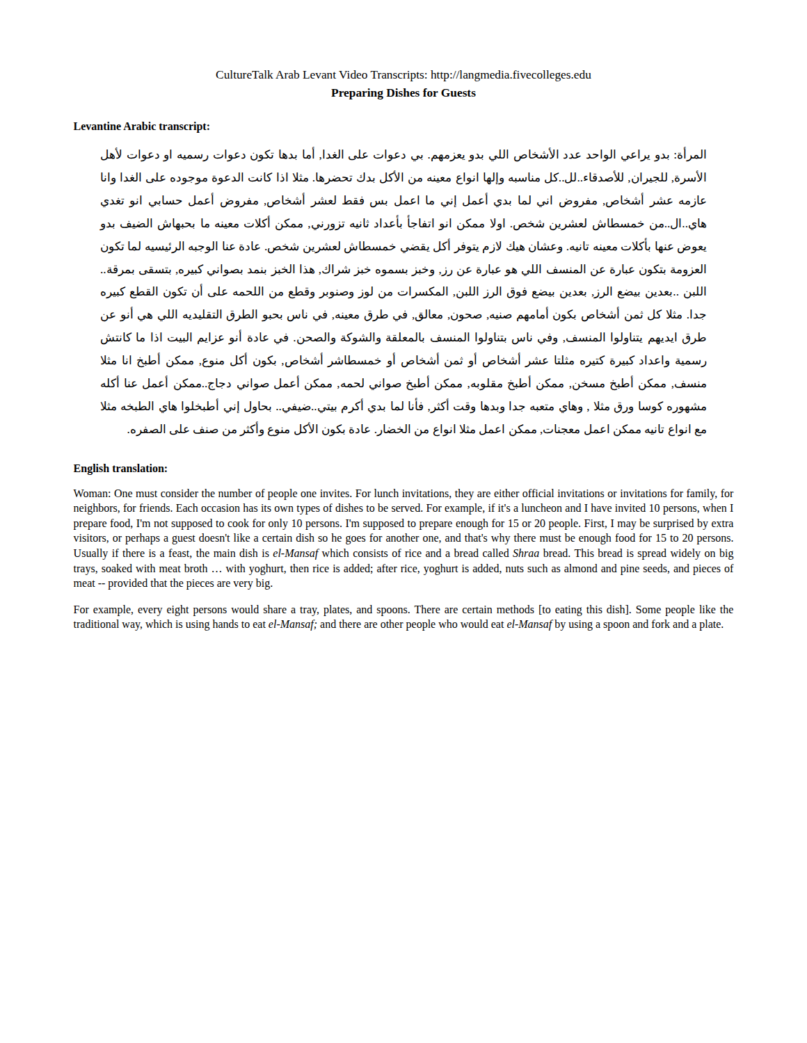CultureTalk Arab Levant Video Transcripts: http://langmedia.fivecolleges.edu
Preparing Dishes for Guests
Levantine Arabic transcript:
المرأة: بدو يراعي الواحد عدد الأشخاص اللي بدو يعزمهم. بي دعوات على الغدا, أما بدها تكون دعوات رسميه او دعوات لأهل الأسرة, للجيران, للأصدقاء..لل..كل مناسبه وإلها انواع معينه من الأكل بدك تحضرها. مثلا اذا كانت الدعوة موجوده على الغدا وانا عازمه عشر أشخاص, مفروض اني لما بدي أعمل إني ما اعمل بس فقط لعشر أشخاص, مفروض أعمل حسابي انو تغدي هاي..ال..من خمسطاش لعشرين شخص. اولا ممكن انو اتفاجأ بأعداد ثانيه تزورني, ممكن أكلات معينه ما بحبهاش الضيف بدو يعوض عنها بأكلات معينه تانيه. وعشان هيك لازم يتوفر أكل يقضي خمسطاش لعشرين شخص. عادة عنا الوجبه الرئيسيه لما تكون العزومة بتكون عبارة عن المنسف اللي هو عبارة عن رز, وخبز بسموه خبز شراك, هذا الخبز بنمد بصواني كبيره, بتسقى بمرقة.. اللبن ..بعدين بيضع الرز, بعدين بيضع فوق الرز اللبن, المكسرات من لوز وصنوبر وقطع من اللحمه على أن تكون القطع كبيره جدا. مثلا كل ثمن أشخاص بكون أمامهم صنيه, صحون, معالق, في طرق معينه, في ناس بحبو الطرق التقليديه اللي هي أنو عن طرق ايديهم يتناولوا المنسف, وفي ناس بتناولوا المنسف بالمعلقة والشوكة والصحن. في عادة أنو عزايم البيت اذا ما كانتش رسمية واعداد كبيرة كتيره مثلتا عشر أشخاص أو ثمن أشخاص أو خمسطاشر أشخاص, بكون أكل منوع, ممكن أطبخ انا مثلا منسف, ممكن أطبخ مسخن, ممكن أطبخ مقلوبه, ممكن أطبخ صواني لحمه, ممكن أعمل صواني دجاج..ممكن أعمل عنا أكله مشهوره كوسا ورق مثلا , وهاي متعبه جدا وبدها وقت أكثر, فأنا لما بدي أكرم بيتي..ضيفي.. بحاول إني أطبخلوا هاي الطبخه مثلا مع انواع تانيه ممكن اعمل معجنات, ممكن اعمل مثلا انواع من الخضار. عادة بكون الأكل منوع وأكثر من صنف على الصفره.
English translation:
Woman: One must consider the number of people one invites. For lunch invitations, they are either official invitations or invitations for family, for neighbors, for friends. Each occasion has its own types of dishes to be served. For example, if it's a luncheon and I have invited 10 persons, when I prepare food, I'm not supposed to cook for only 10 persons. I'm supposed to prepare enough for 15 or 20 people. First, I may be surprised by extra visitors, or perhaps a guest doesn't like a certain dish so he goes for another one, and that's why there must be enough food for 15 to 20 persons. Usually if there is a feast, the main dish is el-Mansaf which consists of rice and a bread called Shraa bread. This bread is spread widely on big trays, soaked with meat broth … with yoghurt, then rice is added; after rice, yoghurt is added, nuts such as almond and pine seeds, and pieces of meat -- provided that the pieces are very big.
For example, every eight persons would share a tray, plates, and spoons. There are certain methods [to eating this dish]. Some people like the traditional way, which is using hands to eat el-Mansaf; and there are other people who would eat el-Mansaf by using a spoon and fork and a plate.